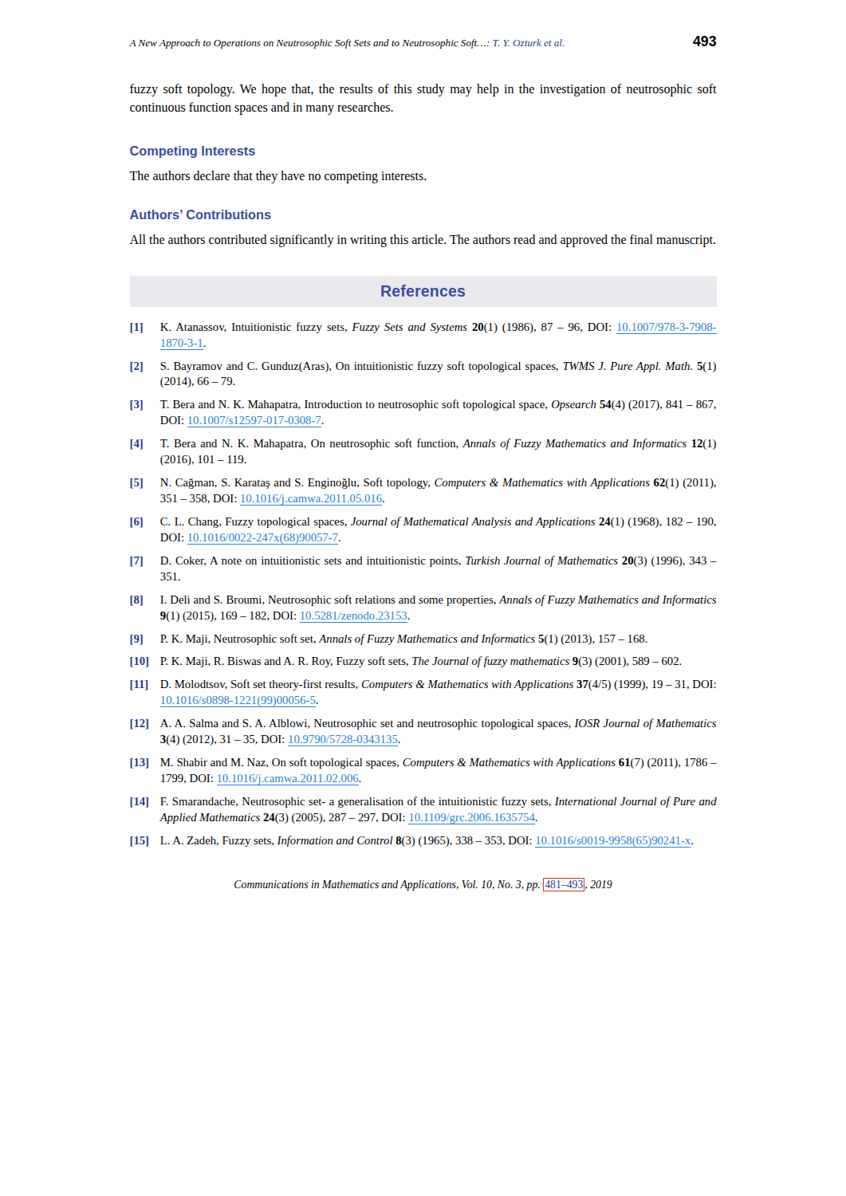A New Approach to Operations on Neutrosophic Soft Sets and to Neutrosophic Soft…: T. Y. Ozturk et al. 493
fuzzy soft topology. We hope that, the results of this study may help in the investigation of neutrosophic soft continuous function spaces and in many researches.
Competing Interests
The authors declare that they have no competing interests.
Authors’ Contributions
All the authors contributed significantly in writing this article. The authors read and approved the final manuscript.
References
[1] K. Atanassov, Intuitionistic fuzzy sets, Fuzzy Sets and Systems 20(1) (1986), 87 – 96, DOI: 10.1007/978-3-7908-1870-3-1.
[2] S. Bayramov and C. Gunduz(Aras), On intuitionistic fuzzy soft topological spaces, TWMS J. Pure Appl. Math. 5(1)(2014), 66 – 79.
[3] T. Bera and N. K. Mahapatra, Introduction to neutrosophic soft topological space, Opsearch 54(4) (2017), 841 – 867, DOI: 10.1007/s12597-017-0308-7.
[4] T. Bera and N. K. Mahapatra, On neutrosophic soft function, Annals of Fuzzy Mathematics and Informatics 12(1) (2016), 101 – 119.
[5] N. Cağman, S. Karataş and S. Enginoğlu, Soft topology, Computers & Mathematics with Applications 62(1) (2011), 351 – 358, DOI: 10.1016/j.camwa.2011.05.016.
[6] C. L. Chang, Fuzzy topological spaces, Journal of Mathematical Analysis and Applications 24(1) (1968), 182 – 190, DOI: 10.1016/0022-247x(68)90057-7.
[7] D. Coker, A note on intuitionistic sets and intuitionistic points, Turkish Journal of Mathematics 20(3) (1996), 343 – 351.
[8] I. Deli and S. Broumi, Neutrosophic soft relations and some properties, Annals of Fuzzy Mathematics and Informatics 9(1) (2015), 169 – 182, DOI: 10.5281/zenodo.23153.
[9] P. K. Maji, Neutrosophic soft set, Annals of Fuzzy Mathematics and Informatics 5(1) (2013), 157 – 168.
[10] P. K. Maji, R. Biswas and A. R. Roy, Fuzzy soft sets, The Journal of fuzzy mathematics 9(3) (2001), 589 – 602.
[11] D. Molodtsov, Soft set theory-first results, Computers & Mathematics with Applications 37(4/5) (1999), 19 – 31, DOI: 10.1016/s0898-1221(99)00056-5.
[12] A. A. Salma and S. A. Alblowi, Neutrosophic set and neutrosophic topological spaces, IOSR Journal of Mathematics 3(4) (2012), 31 – 35, DOI: 10.9790/5728-0343135.
[13] M. Shabir and M. Naz, On soft topological spaces, Computers & Mathematics with Applications 61(7) (2011), 1786 – 1799, DOI: 10.1016/j.camwa.2011.02.006.
[14] F. Smarandache, Neutrosophic set- a generalisation of the intuitionistic fuzzy sets, International Journal of Pure and Applied Mathematics 24(3) (2005), 287 – 297, DOI: 10.1109/grc.2006.1635754.
[15] L. A. Zadeh, Fuzzy sets, Information and Control 8(3) (1965), 338 – 353, DOI: 10.1016/s0019-9958(65)90241-x.
Communications in Mathematics and Applications, Vol. 10, No. 3, pp. 481–493, 2019